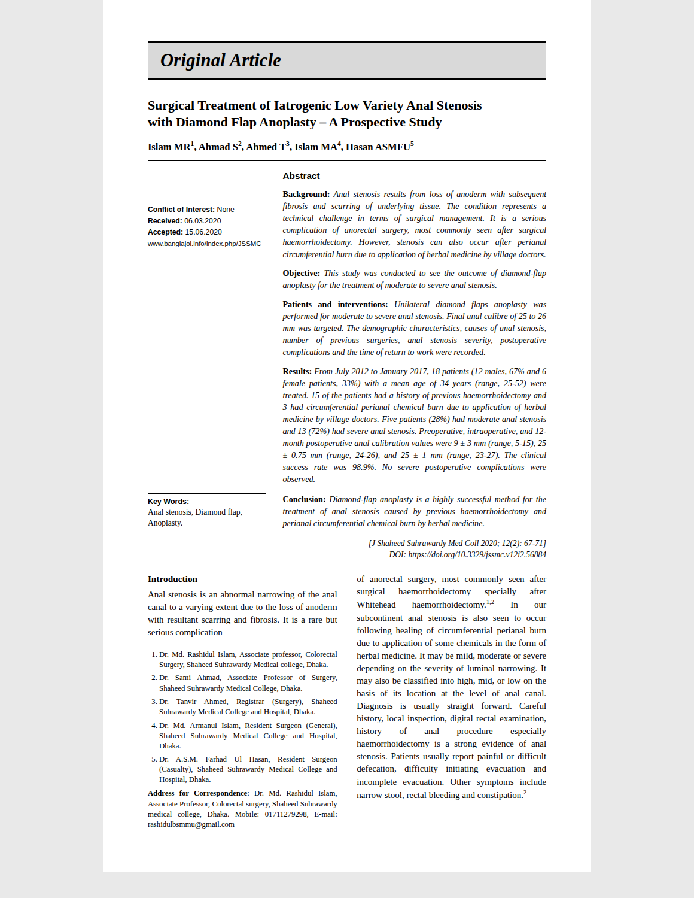Original Article
Surgical Treatment of Iatrogenic Low Variety Anal Stenosis
with Diamond Flap Anoplasty – A Prospective Study
Islam MR1, Ahmad S2, Ahmed T3, Islam MA4, Hasan ASMFU5
Conflict of Interest: None
Received: 06.03.2020
Accepted: 15.06.2020
www.banglajol.info/index.php/JSSMC
Abstract
Background: Anal stenosis results from loss of anoderm with subsequent fibrosis and scarring of underlying tissue. The condition represents a technical challenge in terms of surgical management. It is a serious complication of anorectal surgery, most commonly seen after surgical haemorrhoidectomy. However, stenosis can also occur after perianal circumferential burn due to application of herbal medicine by village doctors.
Objective: This study was conducted to see the outcome of diamond-flap anoplasty for the treatment of moderate to severe anal stenosis.
Patients and interventions: Unilateral diamond flaps anoplasty was performed for moderate to severe anal stenosis. Final anal calibre of 25 to 26 mm was targeted. The demographic characteristics, causes of anal stenosis, number of previous surgeries, anal stenosis severity, postoperative complications and the time of return to work were recorded.
Results: From July 2012 to January 2017, 18 patients (12 males, 67% and 6 female patients, 33%) with a mean age of 34 years (range, 25-52) were treated. 15 of the patients had a history of previous haemorrhoidectomy and 3 had circumferential perianal chemical burn due to application of herbal medicine by village doctors. Five patients (28%) had moderate anal stenosis and 13 (72%) had severe anal stenosis. Preoperative, intraoperative, and 12-month postoperative anal calibration values were 9 ± 3 mm (range, 5-15), 25 ± 0.75 mm (range, 24-26), and 25 ± 1 mm (range, 23-27). The clinical success rate was 98.9%. No severe postoperative complications were observed.
Key Words: Anal stenosis, Diamond flap, Anoplasty.
Conclusion: Diamond-flap anoplasty is a highly successful method for the treatment of anal stenosis caused by previous haemorrhoidectomy and perianal circumferential chemical burn by herbal medicine.
[J Shaheed Suhrawardy Med Coll 2020; 12(2): 67-71]
DOI: https://doi.org/10.3329/jssmc.v12i2.56884
Introduction
Anal stenosis is an abnormal narrowing of the anal canal to a varying extent due to the loss of anoderm with resultant scarring and fibrosis. It is a rare but serious complication
Dr. Md. Rashidul Islam, Associate professor, Colorectal Surgery, Shaheed Suhrawardy Medical college, Dhaka.
Dr. Sami Ahmad, Associate Professor of Surgery, Shaheed Suhrawardy Medical College, Dhaka.
Dr. Tanvir Ahmed, Registrar (Surgery), Shaheed Suhrawardy Medical College and Hospital, Dhaka.
Dr. Md. Armanul Islam, Resident Surgeon (General), Shaheed Suhrawardy Medical College and Hospital, Dhaka.
Dr. A.S.M. Farhad Ul Hasan, Resident Surgeon (Casualty), Shaheed Suhrawardy Medical College and Hospital, Dhaka.
Address for Correspondence: Dr. Md. Rashidul Islam, Associate Professor, Colorectal surgery, Shaheed Suhrawardy medical college, Dhaka. Mobile: 01711279298, E-mail: rashidulbsmmu@gmail.com
of anorectal surgery, most commonly seen after surgical haemorrhoidectomy specially after Whitehead haemorrhoidectomy.1,2 In our subcontinent anal stenosis is also seen to occur following healing of circumferential perianal burn due to application of some chemicals in the form of herbal medicine. It may be mild, moderate or severe depending on the severity of luminal narrowing. It may also be classified into high, mid, or low on the basis of its location at the level of anal canal. Diagnosis is usually straight forward. Careful history, local inspection, digital rectal examination, history of anal procedure especially haemorrhoidectomy is a strong evidence of anal stenosis. Patients usually report painful or difficult defecation, difficulty initiating evacuation and incomplete evacuation. Other symptoms include narrow stool, rectal bleeding and constipation.2